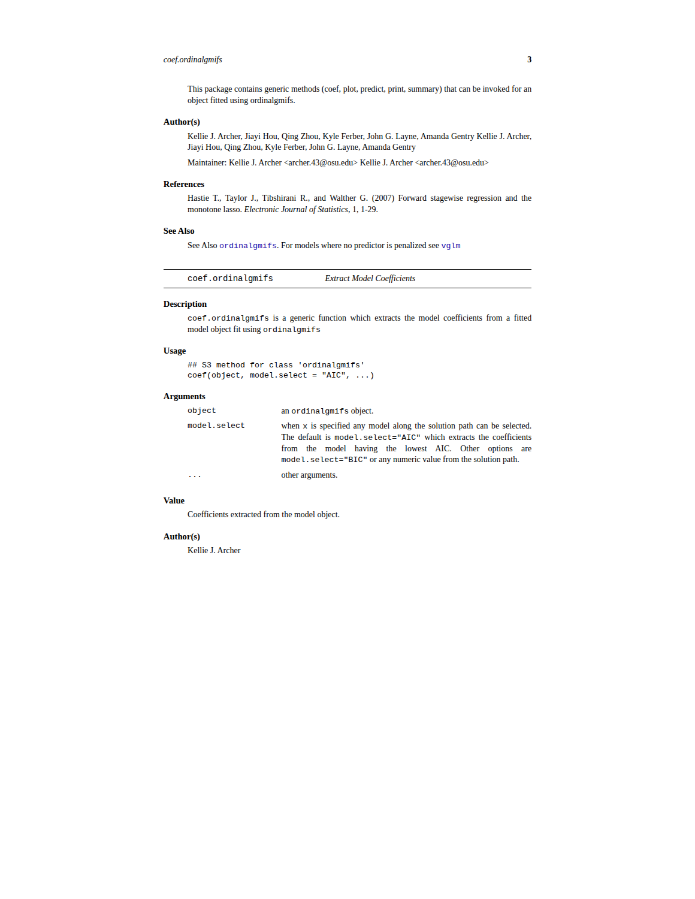coef.ordinalgmifs 3
This package contains generic methods (coef, plot, predict, print, summary) that can be invoked for an object fitted using ordinalgmifs.
Author(s)
Kellie J. Archer, Jiayi Hou, Qing Zhou, Kyle Ferber, John G. Layne, Amanda Gentry Kellie J. Archer, Jiayi Hou, Qing Zhou, Kyle Ferber, John G. Layne, Amanda Gentry
Maintainer: Kellie J. Archer <archer.43@osu.edu> Kellie J. Archer <archer.43@osu.edu>
References
Hastie T., Taylor J., Tibshirani R., and Walther G. (2007) Forward stagewise regression and the monotone lasso. Electronic Journal of Statistics, 1, 1-29.
See Also
See Also ordinalgmifs. For models where no predictor is penalized see vglm
coef.ordinalgmifs Extract Model Coefficients
Description
coef.ordinalgmifs is a generic function which extracts the model coefficients from a fitted model object fit using ordinalgmifs
Usage
## S3 method for class 'ordinalgmifs'
coef(object, model.select = "AIC", ...)
Arguments
| object | an ordinalgmifs object. |
| model.select | when x is specified any model along the solution path can be selected. The default is model.select="AIC" which extracts the coefficients from the model having the lowest AIC. Other options are model.select="BIC" or any numeric value from the solution path. |
| ... | other arguments. |
Value
Coefficients extracted from the model object.
Author(s)
Kellie J. Archer